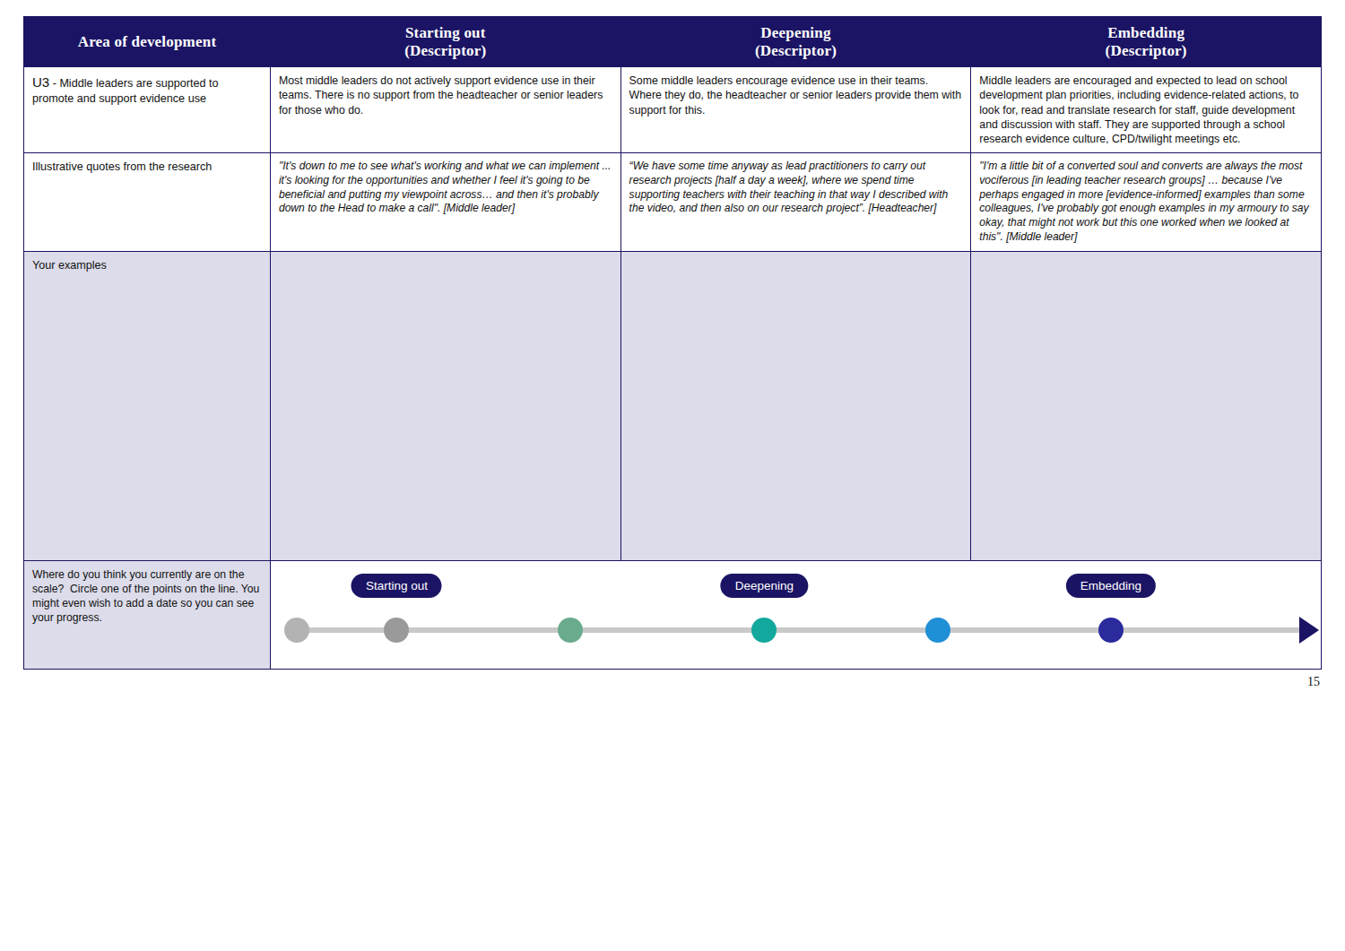| Area of development | Starting out (Descriptor) | Deepening (Descriptor) | Embedding (Descriptor) |
| --- | --- | --- | --- |
| U3 - Middle leaders are supported to promote and support evidence use | Most middle leaders do not actively support evidence use in their teams. There is no support from the headteacher or senior leaders for those who do. | Some middle leaders encourage evidence use in their teams. Where they do, the headteacher or senior leaders provide them with support for this. | Middle leaders are encouraged and expected to lead on school development plan priorities, including evidence-related actions, to look for, read and translate research for staff, guide development and discussion with staff. They are supported through a school research evidence culture, CPD/twilight meetings etc. |
| Illustrative quotes from the research | "It's down to me to see what's working and what we can implement ... it's looking for the opportunities and whether I feel it's going to be beneficial and putting my viewpoint across… and then it's probably down to the Head to make a call". [Middle leader] | “We have some time anyway as lead practitioners to carry out research projects [half a day a week], where we spend time supporting teachers with their teaching in that way I described with the video, and then also on our research project”. [Headteacher] | "I'm a little bit of a converted soul and converts are always the most vociferous [in leading teacher research groups] … because I've perhaps engaged in more [evidence-informed] examples than some colleagues, I've probably got enough examples in my armoury to say okay, that might not work but this one worked when we looked at this". [Middle leader] |
| Your examples | | | |
| Where do you think you currently are on the scale? Circle one of the points on the line. You might even wish to add a date so you can see your progress. | Starting out Deepening Embedding |
15